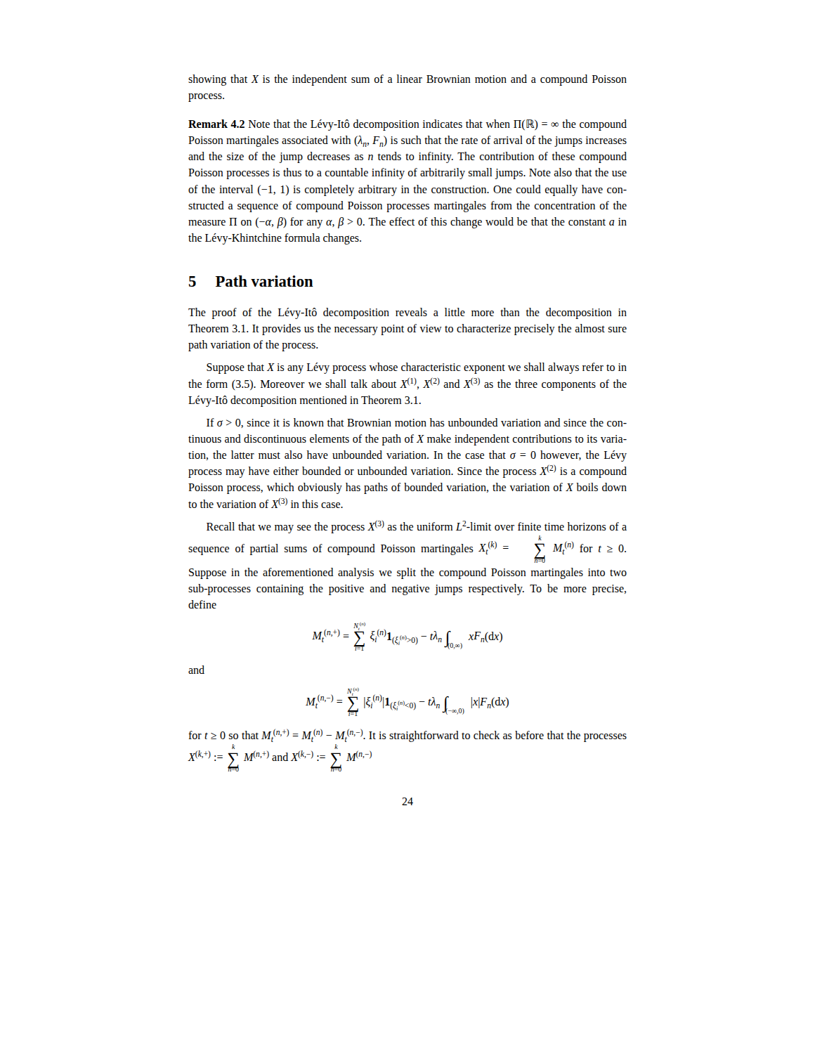showing that X is the independent sum of a linear Brownian motion and a compound Poisson process.
Remark 4.2 Note that the Lévy-Itô decomposition indicates that when Π(ℝ) = ∞ the compound Poisson martingales associated with (λn, Fn) is such that the rate of arrival of the jumps increases and the size of the jump decreases as n tends to infinity. The contribution of these compound Poisson processes is thus to a countable infinity of arbitrarily small jumps. Note also that the use of the interval (−1, 1) is completely arbitrary in the construction. One could equally have constructed a sequence of compound Poisson processes martingales from the concentration of the measure Π on (−α, β) for any α, β > 0. The effect of this change would be that the constant a in the Lévy-Khintchine formula changes.
5 Path variation
The proof of the Lévy-Itô decomposition reveals a little more than the decomposition in Theorem 3.1. It provides us the necessary point of view to characterize precisely the almost sure path variation of the process.
Suppose that X is any Lévy process whose characteristic exponent we shall always refer to in the form (3.5). Moreover we shall talk about X(1), X(2) and X(3) as the three components of the Lévy-Itô decomposition mentioned in Theorem 3.1.
If σ > 0, since it is known that Brownian motion has unbounded variation and since the continuous and discontinuous elements of the path of X make independent contributions to its variation, the latter must also have unbounded variation. In the case that σ = 0 however, the Lévy process may have either bounded or unbounded variation. Since the process X(2) is a compound Poisson process, which obviously has paths of bounded variation, the variation of X boils down to the variation of X(3) in this case.
Recall that we may see the process X(3) as the uniform L2-limit over finite time horizons of a sequence of partial sums of compound Poisson martingales Xt(k) = k∑n=0 Mt(n) for t ≥ 0. Suppose in the aforementioned analysis we split the compound Poisson martingales into two sub-processes containing the positive and negative jumps respectively. To be more precise, define
Mt(n,+) = Nt(n)∑i=1 ξi(n)1(ξi(n)>0) − tλn ∫(0,∞) xFn(dx)
and
Mt(n,−) = Nt(n)∑i=1 |ξi(n)|1(ξi(n)<0) − tλn ∫(−∞,0) |x|Fn(dx)
for t ≥ 0 so that Mt(n,+) = Mt(n) − Mt(n,−). It is straightforward to check as before that the processes X(k,+) := k∑n=0 M(n,+) and X(k,−) := k∑n=0 M(n,−)
24